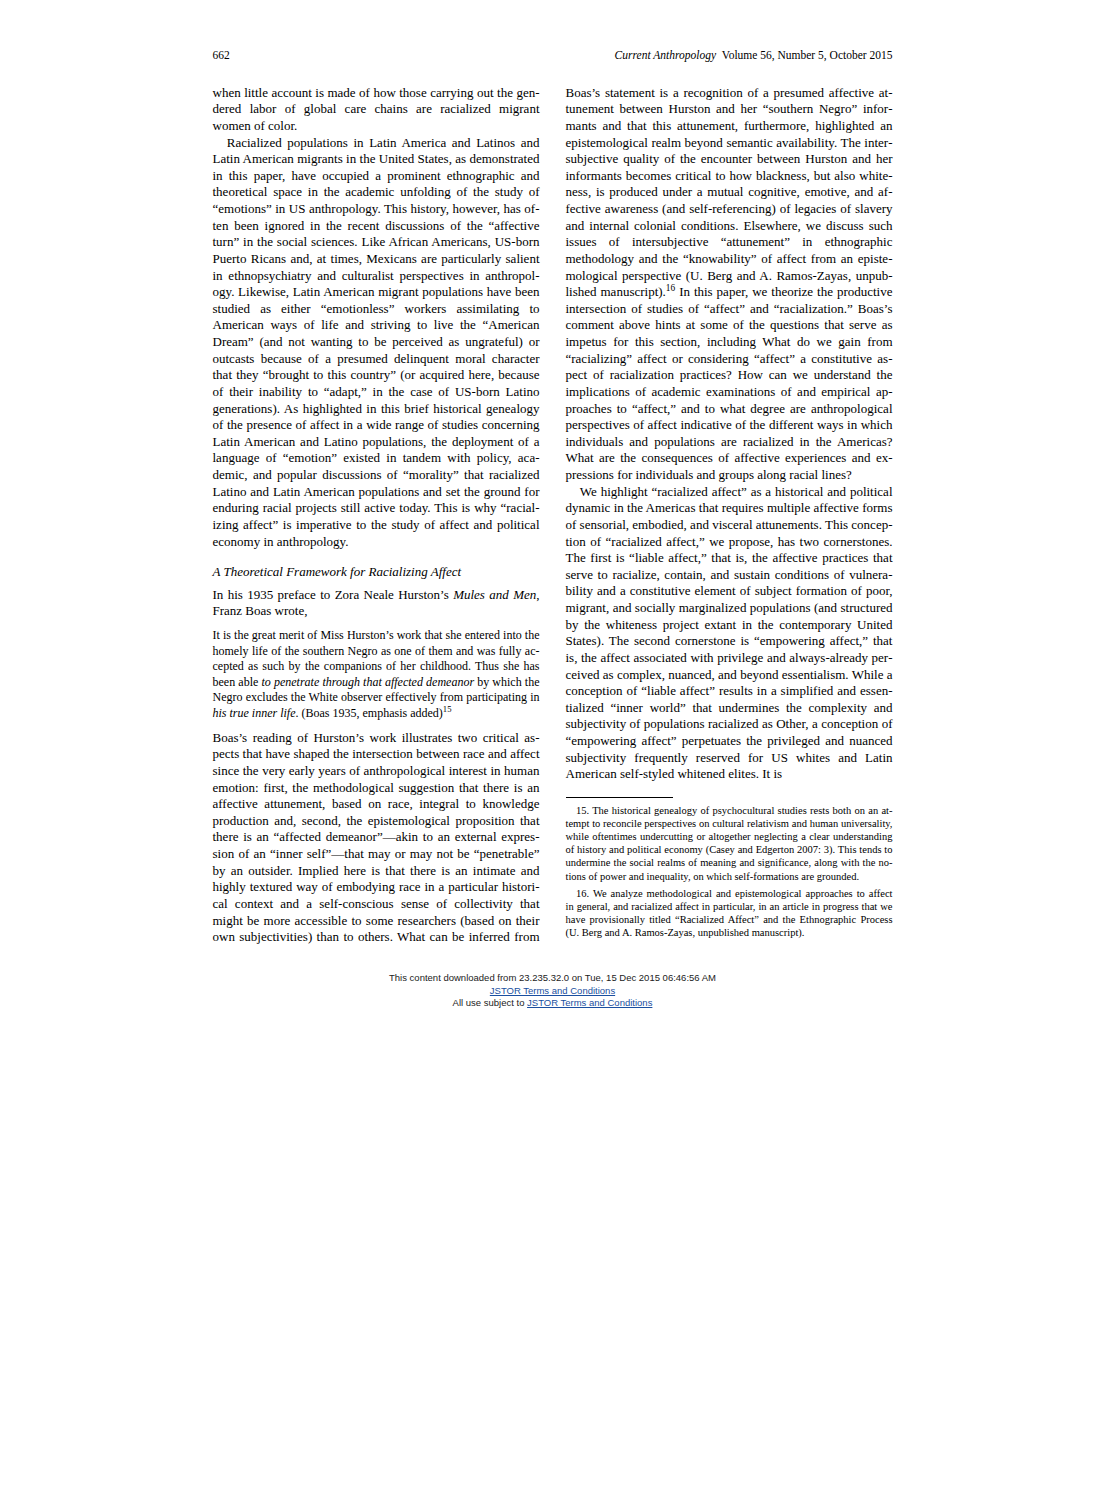662
Current Anthropology Volume 56, Number 5, October 2015
when little account is made of how those carrying out the gendered labor of global care chains are racialized migrant women of color.
Racialized populations in Latin America and Latinos and Latin American migrants in the United States, as demonstrated in this paper, have occupied a prominent ethnographic and theoretical space in the academic unfolding of the study of “emotions” in US anthropology. This history, however, has often been ignored in the recent discussions of the “affective turn” in the social sciences. Like African Americans, US-born Puerto Ricans and, at times, Mexicans are particularly salient in ethnopsychiatry and culturalist perspectives in anthropology. Likewise, Latin American migrant populations have been studied as either “emotionless” workers assimilating to American ways of life and striving to live the “American Dream” (and not wanting to be perceived as ungrateful) or outcasts because of a presumed delinquent moral character that they “brought to this country” (or acquired here, because of their inability to “adapt,” in the case of US-born Latino generations). As highlighted in this brief historical genealogy of the presence of affect in a wide range of studies concerning Latin American and Latino populations, the deployment of a language of “emotion” existed in tandem with policy, academic, and popular discussions of “morality” that racialized Latino and Latin American populations and set the ground for enduring racial projects still active today. This is why “racializing affect” is imperative to the study of affect and political economy in anthropology.
A Theoretical Framework for Racializing Affect
In his 1935 preface to Zora Neale Hurston’s Mules and Men, Franz Boas wrote,
It is the great merit of Miss Hurston’s work that she entered into the homely life of the southern Negro as one of them and was fully accepted as such by the companions of her childhood. Thus she has been able to penetrate through that affected demeanor by which the Negro excludes the White observer effectively from participating in his true inner life. (Boas 1935, emphasis added)15
Boas’s reading of Hurston’s work illustrates two critical aspects that have shaped the intersection between race and affect since the very early years of anthropological interest in human emotion: first, the methodological suggestion that there is an affective attunement, based on race, integral to knowledge production and, second, the epistemological proposition that there is an “affected demeanor”—akin to an external expression of an “inner self”—that may or may not be “penetrable” by an outsider. Implied here is that there is an intimate and highly textured way of embodying race in a particular historical context and a self-conscious sense of collectivity that might be more accessible to some researchers (based on their own subjectivities) than to others. What can be inferred from Boas’s statement is a recognition of a presumed affective attunement between Hurston and her “southern Negro” informants and that this attunement, furthermore, highlighted an epistemological realm beyond semantic availability. The intersubjective quality of the encounter between Hurston and her informants becomes critical to how blackness, but also whiteness, is produced under a mutual cognitive, emotive, and affective awareness (and self-referencing) of legacies of slavery and internal colonial conditions. Elsewhere, we discuss such issues of intersubjective “attunement” in ethnographic methodology and the “knowability” of affect from an epistemological perspective (U. Berg and A. Ramos-Zayas, unpublished manuscript).16 In this paper, we theorize the productive intersection of studies of “affect” and “racialization.” Boas’s comment above hints at some of the questions that serve as impetus for this section, including What do we gain from “racializing” affect or considering “affect” a constitutive aspect of racialization practices? How can we understand the implications of academic examinations of and empirical approaches to “affect,” and to what degree are anthropological perspectives of affect indicative of the different ways in which individuals and populations are racialized in the Americas? What are the consequences of affective experiences and expressions for individuals and groups along racial lines?
We highlight “racialized affect” as a historical and political dynamic in the Americas that requires multiple affective forms of sensorial, embodied, and visceral attunements. This conception of “racialized affect,” we propose, has two cornerstones. The first is “liable affect,” that is, the affective practices that serve to racialize, contain, and sustain conditions of vulnerability and a constitutive element of subject formation of poor, migrant, and socially marginalized populations (and structured by the whiteness project extant in the contemporary United States). The second cornerstone is “empowering affect,” that is, the affect associated with privilege and always-already perceived as complex, nuanced, and beyond essentialism. While a conception of “liable affect” results in a simplified and essentialized “inner world” that undermines the complexity and subjectivity of populations racialized as Other, a conception of “empowering affect” perpetuates the privileged and nuanced subjectivity frequently reserved for US whites and Latin American self-styled whitened elites. It is
15. The historical genealogy of psychocultural studies rests both on an attempt to reconcile perspectives on cultural relativism and human universality, while oftentimes undercutting or altogether neglecting a clear understanding of history and political economy (Casey and Edgerton 2007: 3). This tends to undermine the social realms of meaning and significance, along with the notions of power and inequality, on which self-formations are grounded.
16. We analyze methodological and epistemological approaches to affect in general, and racialized affect in particular, in an article in progress that we have provisionally titled “Racialized Affect” and the Ethnographic Process (U. Berg and A. Ramos-Zayas, unpublished manuscript).
This content downloaded from 23.235.32.0 on Tue, 15 Dec 2015 06:46:56 AM
JSTOR Terms and Conditions
All use subject to JSTOR Terms and Conditions